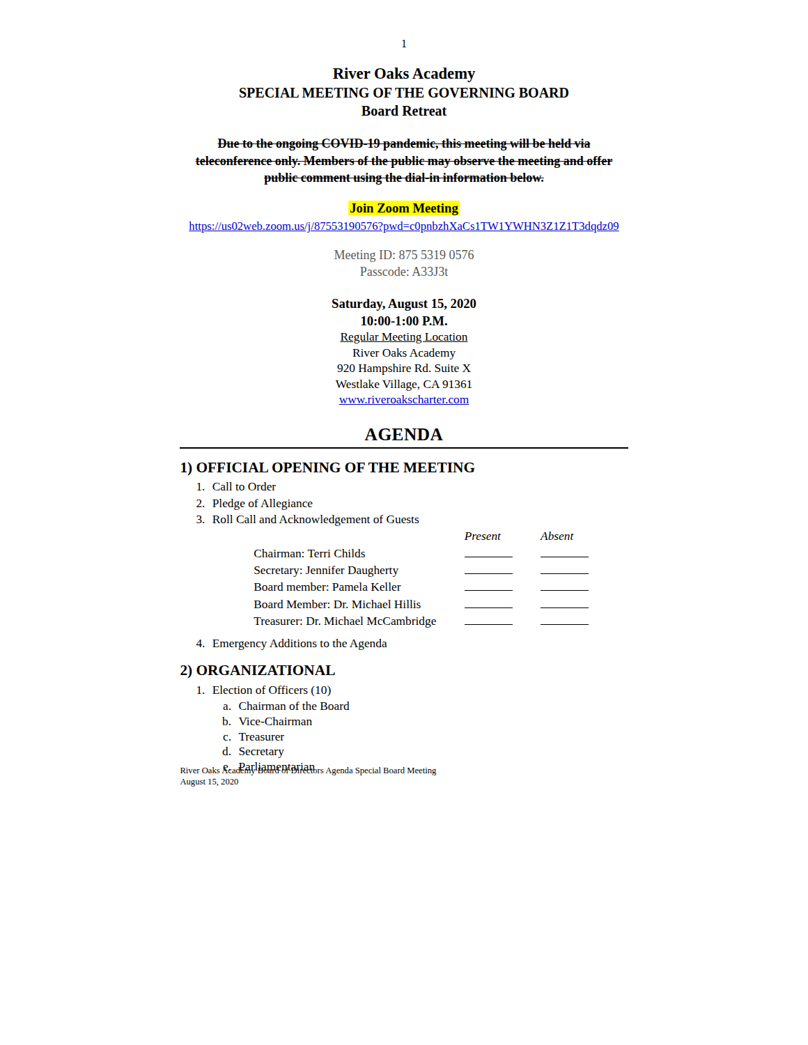1
River Oaks Academy
SPECIAL MEETING OF THE GOVERNING BOARD
Board Retreat
Due to the ongoing COVID-19 pandemic, this meeting will be held via teleconference only. Members of the public may observe the meeting and offer public comment using the dial-in information below.
Join Zoom Meeting
https://us02web.zoom.us/j/87553190576?pwd=c0pnbzhXaCs1TW1YWHN3Z1Z1T3dqdz09
Meeting ID: 875 5319 0576
Passcode: A33J3t
Saturday, August 15, 2020
10:00-1:00 P.M.
Regular Meeting Location
River Oaks Academy
920 Hampshire Rd. Suite X
Westlake Village, CA 91361
www.riveroakscharter.com
AGENDA
1) OFFICIAL OPENING OF THE MEETING
Call to Order
Pledge of Allegiance
Roll Call and Acknowledgement of Guests
| | Present | Absent |
| Chairman: Terri Childs | | |
| Secretary: Jennifer Daugherty | | |
| Board member: Pamela Keller | | |
| Board Member: Dr. Michael Hillis | | |
| Treasurer: Dr. Michael McCambridge | | |
Emergency Additions to the Agenda
2) ORGANIZATIONAL
Election of Officers (10)
Chairman of the Board
Vice-Chairman
Treasurer
Secretary
Parliamentarian
River Oaks Academy Board of Directors Agenda Special Board Meeting
August 15, 2020